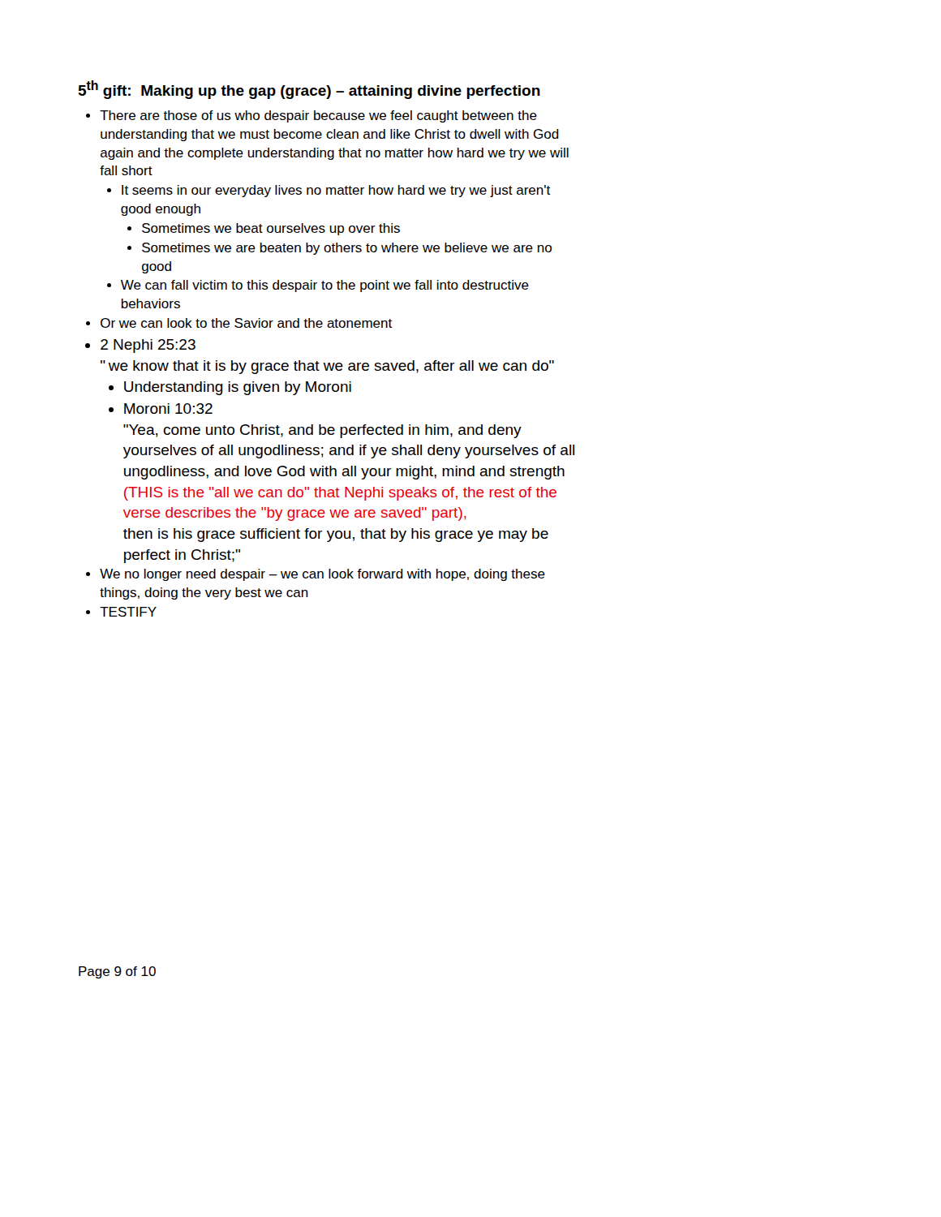5th gift: Making up the gap (grace) – attaining divine perfection
There are those of us who despair because we feel caught between the understanding that we must become clean and like Christ to dwell with God again and the complete understanding that no matter how hard we try we will fall short
It seems in our everyday lives no matter how hard we try we just aren't good enough
Sometimes we beat ourselves up over this
Sometimes we are beaten by others to where we believe we are no good
We can fall victim to this despair to the point we fall into destructive behaviors
Or we can look to the Savior and the atonement
2 Nephi 25:23
" we know that it is by grace that we are saved, after all we can do"
Understanding is given by Moroni
Moroni 10:32
"Yea, come unto Christ, and be perfected in him, and deny yourselves of all ungodliness; and if ye shall deny yourselves of all ungodliness, and love God with all your might, mind and strength (THIS is the "all we can do" that Nephi speaks of, the rest of the verse describes the "by grace we are saved" part),
then is his grace sufficient for you, that by his grace ye may be perfect in Christ;"
We no longer need despair – we can look forward with hope, doing these things, doing the very best we can
TESTIFY
Page 9 of 10